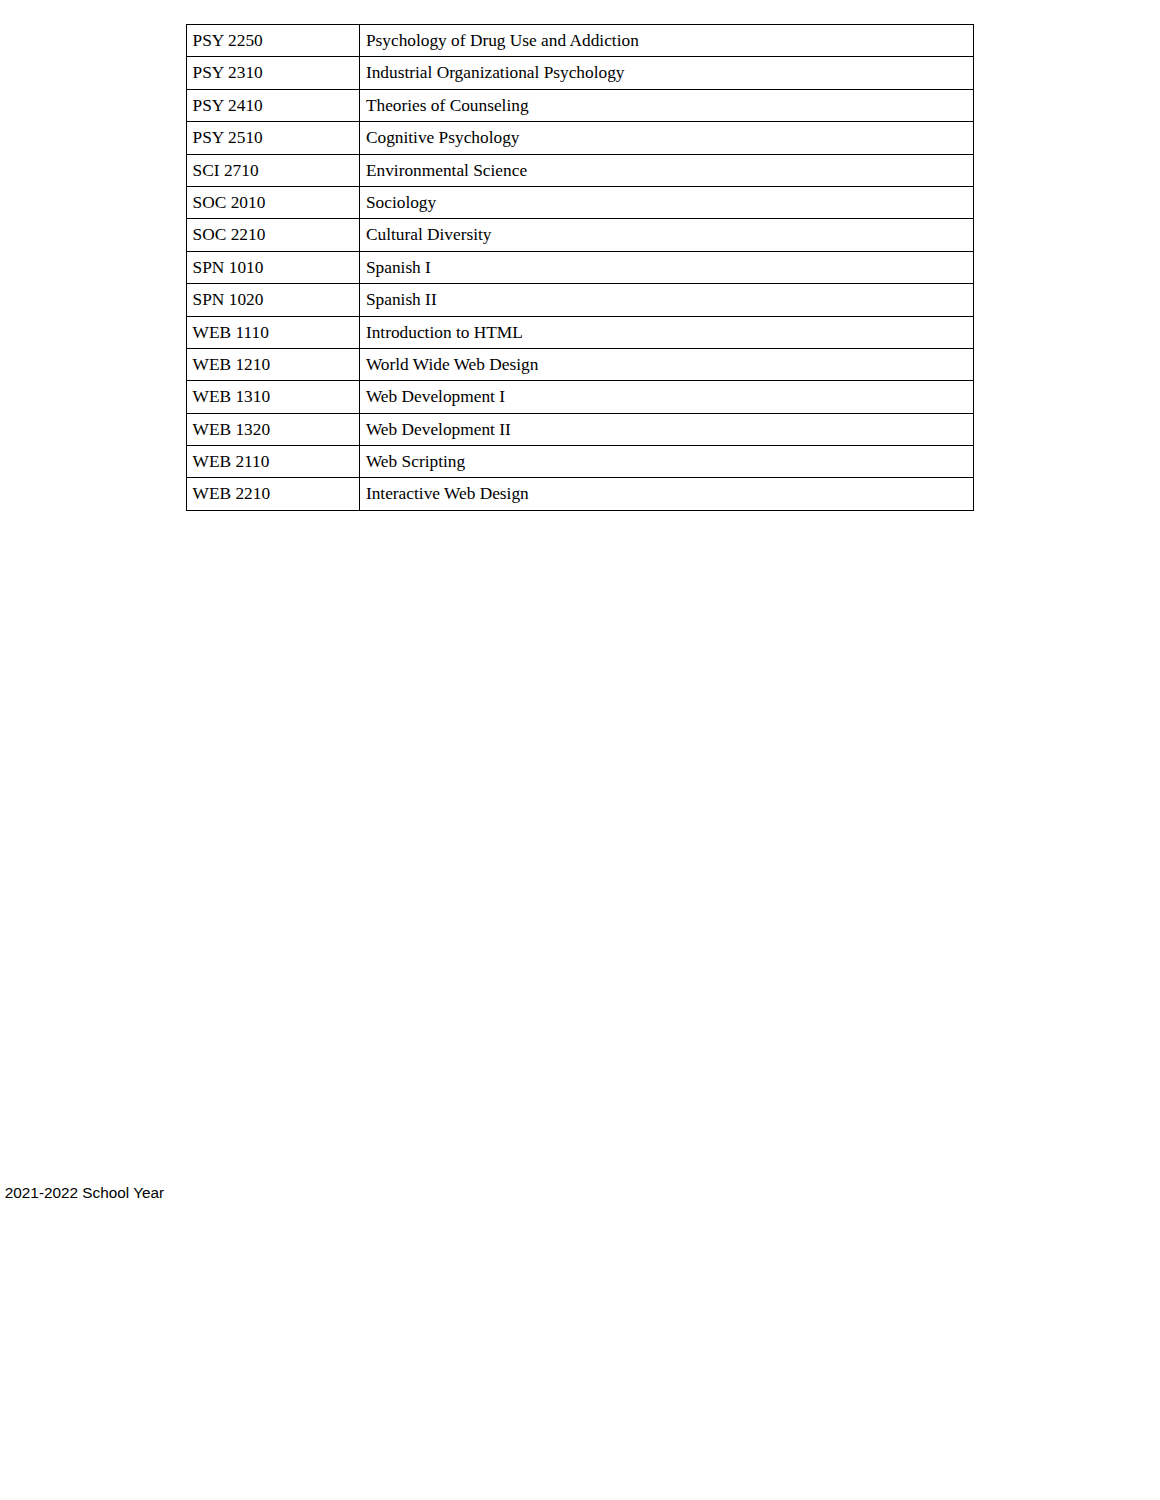| PSY 2250 | Psychology of Drug Use and Addiction |
| PSY 2310 | Industrial Organizational Psychology |
| PSY 2410 | Theories of Counseling |
| PSY 2510 | Cognitive Psychology |
| SCI 2710 | Environmental Science |
| SOC 2010 | Sociology |
| SOC 2210 | Cultural Diversity |
| SPN 1010 | Spanish I |
| SPN 1020 | Spanish II |
| WEB 1110 | Introduction to HTML |
| WEB 1210 | World Wide Web Design |
| WEB 1310 | Web Development I |
| WEB 1320 | Web Development II |
| WEB 2110 | Web Scripting |
| WEB 2210 | Interactive Web Design |
2021-2022 School Year